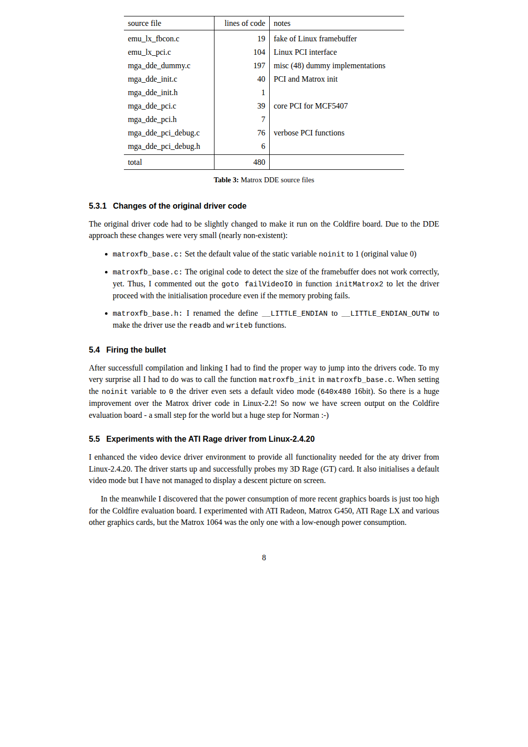| source file | lines of code | notes |
| --- | --- | --- |
| emu_lx_fbcon.c | 19 | fake of Linux framebuffer |
| emu_lx_pci.c | 104 | Linux PCI interface |
| mga_dde_dummy.c | 197 | misc (48) dummy implementations |
| mga_dde_init.c | 40 | PCI and Matrox init |
| mga_dde_init.h | 1 | |
| mga_dde_pci.c | 39 | core PCI for MCF5407 |
| mga_dde_pci.h | 7 | |
| mga_dde_pci_debug.c | 76 | verbose PCI functions |
| mga_dde_pci_debug.h | 6 | |
| total | 480 | |
Table 3: Matrox DDE source files
5.3.1 Changes of the original driver code
The original driver code had to be slightly changed to make it run on the Coldfire board. Due to the DDE approach these changes were very small (nearly non-existent):
matroxfb_base.c: Set the default value of the static variable noinit to 1 (original value 0)
matroxfb_base.c: The original code to detect the size of the framebuffer does not work correctly, yet. Thus, I commented out the goto failVideoIO in function initMatrox2 to let the driver proceed with the initialisation procedure even if the memory probing fails.
matroxfb_base.h: I renamed the define __LITTLE_ENDIAN to __LITTLE_ENDIAN_OUTW to make the driver use the readb and writeb functions.
5.4 Firing the bullet
After successfull compilation and linking I had to find the proper way to jump into the drivers code. To my very surprise all I had to do was to call the function matroxfb_init in matroxfb_base.c. When setting the noinit variable to 0 the driver even sets a default video mode (640x480 16bit). So there is a huge improvement over the Matrox driver code in Linux-2.2! So now we have screen output on the Coldfire evaluation board - a small step for the world but a huge step for Norman :-)
5.5 Experiments with the ATI Rage driver from Linux-2.4.20
I enhanced the video device driver environment to provide all functionality needed for the aty driver from Linux-2.4.20. The driver starts up and successfully probes my 3D Rage (GT) card. It also initialises a default video mode but I have not managed to display a descent picture on screen.
In the meanwhile I discovered that the power consumption of more recent graphics boards is just too high for the Coldfire evaluation board. I experimented with ATI Radeon, Matrox G450, ATI Rage LX and various other graphics cards, but the Matrox 1064 was the only one with a low-enough power consumption.
8